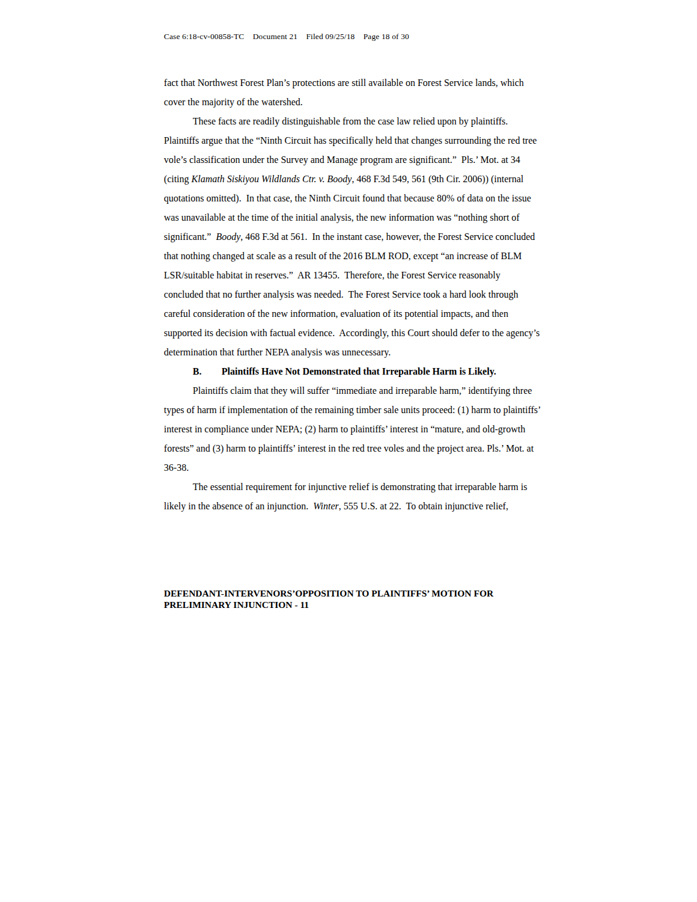Case 6:18-cv-00858-TC Document 21 Filed 09/25/18 Page 18 of 30
fact that Northwest Forest Plan’s protections are still available on Forest Service lands, which cover the majority of the watershed.
These facts are readily distinguishable from the case law relied upon by plaintiffs. Plaintiffs argue that the “Ninth Circuit has specifically held that changes surrounding the red tree vole’s classification under the Survey and Manage program are significant.” Pls.’ Mot. at 34 (citing Klamath Siskiyou Wildlands Ctr. v. Boody, 468 F.3d 549, 561 (9th Cir. 2006)) (internal quotations omitted). In that case, the Ninth Circuit found that because 80% of data on the issue was unavailable at the time of the initial analysis, the new information was “nothing short of significant.” Boody, 468 F.3d at 561. In the instant case, however, the Forest Service concluded that nothing changed at scale as a result of the 2016 BLM ROD, except “an increase of BLM LSR/suitable habitat in reserves.” AR 13455. Therefore, the Forest Service reasonably concluded that no further analysis was needed. The Forest Service took a hard look through careful consideration of the new information, evaluation of its potential impacts, and then supported its decision with factual evidence. Accordingly, this Court should defer to the agency’s determination that further NEPA analysis was unnecessary.
B. Plaintiffs Have Not Demonstrated that Irreparable Harm is Likely.
Plaintiffs claim that they will suffer “immediate and irreparable harm,” identifying three types of harm if implementation of the remaining timber sale units proceed: (1) harm to plaintiffs’ interest in compliance under NEPA; (2) harm to plaintiffs’ interest in “mature, and old-growth forests” and (3) harm to plaintiffs’ interest in the red tree voles and the project area. Pls.’ Mot. at 36-38.
The essential requirement for injunctive relief is demonstrating that irreparable harm is likely in the absence of an injunction. Winter, 555 U.S. at 22. To obtain injunctive relief,
DEFENDANT-INTERVENORS’OPPOSITION TO PLAINTIFFS’ MOTION FOR
PRELIMINARY INJUNCTION - 11